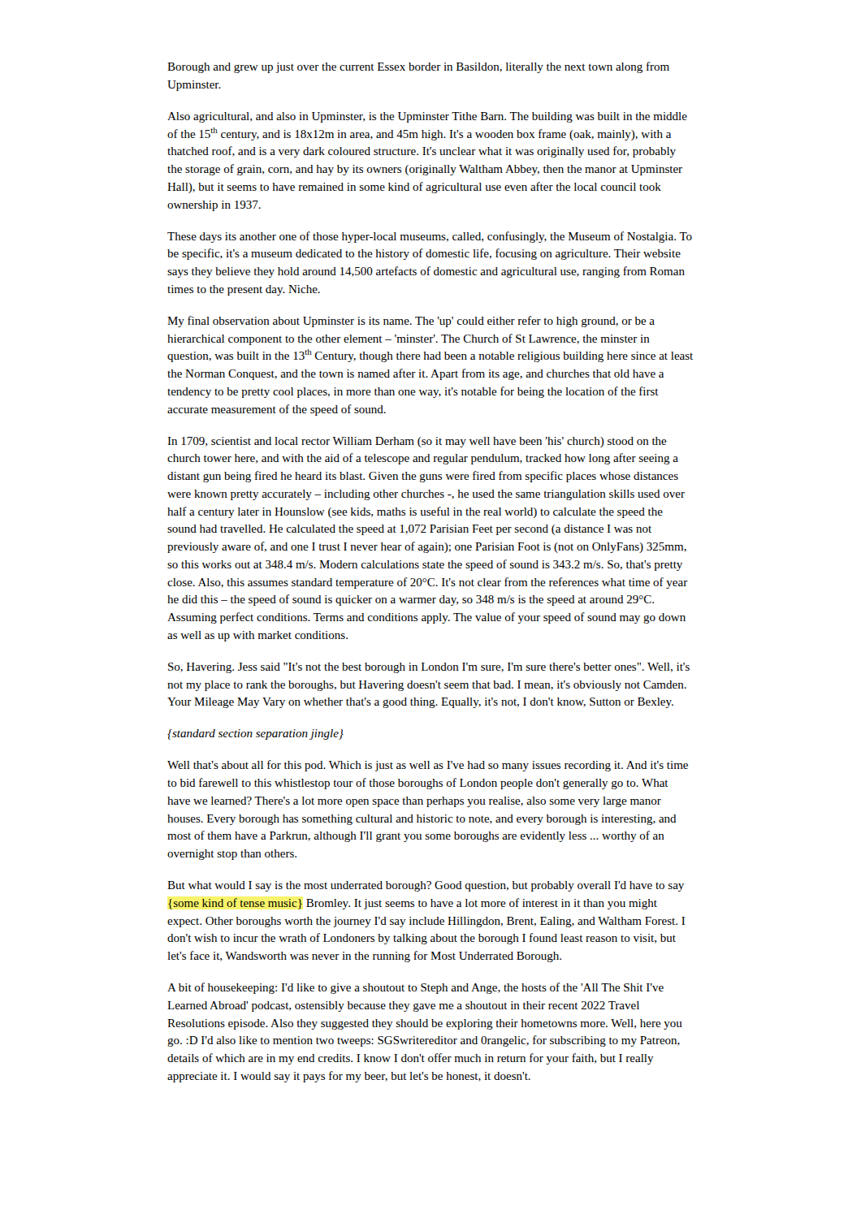Borough and grew up just over the current Essex border in Basildon, literally the next town along from Upminster.
Also agricultural, and also in Upminster, is the Upminster Tithe Barn. The building was built in the middle of the 15th century, and is 18x12m in area, and 45m high. It's a wooden box frame (oak, mainly), with a thatched roof, and is a very dark coloured structure. It's unclear what it was originally used for, probably the storage of grain, corn, and hay by its owners (originally Waltham Abbey, then the manor at Upminster Hall), but it seems to have remained in some kind of agricultural use even after the local council took ownership in 1937.
These days its another one of those hyper-local museums, called, confusingly, the Museum of Nostalgia. To be specific, it's a museum dedicated to the history of domestic life, focusing on agriculture. Their website says they believe they hold around 14,500 artefacts of domestic and agricultural use, ranging from Roman times to the present day. Niche.
My final observation about Upminster is its name. The 'up' could either refer to high ground, or be a hierarchical component to the other element – 'minster'. The Church of St Lawrence, the minster in question, was built in the 13th Century, though there had been a notable religious building here since at least the Norman Conquest, and the town is named after it. Apart from its age, and churches that old have a tendency to be pretty cool places, in more than one way, it's notable for being the location of the first accurate measurement of the speed of sound.
In 1709, scientist and local rector William Derham (so it may well have been 'his' church) stood on the church tower here, and with the aid of a telescope and regular pendulum, tracked how long after seeing a distant gun being fired he heard its blast. Given the guns were fired from specific places whose distances were known pretty accurately – including other churches -, he used the same triangulation skills used over half a century later in Hounslow (see kids, maths is useful in the real world) to calculate the speed the sound had travelled. He calculated the speed at 1,072 Parisian Feet per second (a distance I was not previously aware of, and one I trust I never hear of again); one Parisian Foot is (not on OnlyFans) 325mm, so this works out at 348.4 m/s. Modern calculations state the speed of sound is 343.2 m/s. So, that's pretty close. Also, this assumes standard temperature of 20°C. It's not clear from the references what time of year he did this – the speed of sound is quicker on a warmer day, so 348 m/s is the speed at around 29°C. Assuming perfect conditions. Terms and conditions apply. The value of your speed of sound may go down as well as up with market conditions.
So, Havering. Jess said "It's not the best borough in London I'm sure, I'm sure there's better ones". Well, it's not my place to rank the boroughs, but Havering doesn't seem that bad. I mean, it's obviously not Camden. Your Mileage May Vary on whether that's a good thing. Equally, it's not, I don't know, Sutton or Bexley.
{standard section separation jingle}
Well that's about all for this pod. Which is just as well as I've had so many issues recording it. And it's time to bid farewell to this whistlestop tour of those boroughs of London people don't generally go to. What have we learned? There's a lot more open space than perhaps you realise, also some very large manor houses. Every borough has something cultural and historic to note, and every borough is interesting, and most of them have a Parkrun, although I'll grant you some boroughs are evidently less ... worthy of an overnight stop than others.
But what would I say is the most underrated borough? Good question, but probably overall I'd have to say {some kind of tense music} Bromley. It just seems to have a lot more of interest in it than you might expect. Other boroughs worth the journey I'd say include Hillingdon, Brent, Ealing, and Waltham Forest. I don't wish to incur the wrath of Londoners by talking about the borough I found least reason to visit, but let's face it, Wandsworth was never in the running for Most Underrated Borough.
A bit of housekeeping: I'd like to give a shoutout to Steph and Ange, the hosts of the 'All The Shit I've Learned Abroad' podcast, ostensibly because they gave me a shoutout in their recent 2022 Travel Resolutions episode. Also they suggested they should be exploring their hometowns more. Well, here you go. :D I'd also like to mention two tweeps: SGSwritereditor and 0rangelic, for subscribing to my Patreon, details of which are in my end credits. I know I don't offer much in return for your faith, but I really appreciate it. I would say it pays for my beer, but let's be honest, it doesn't.